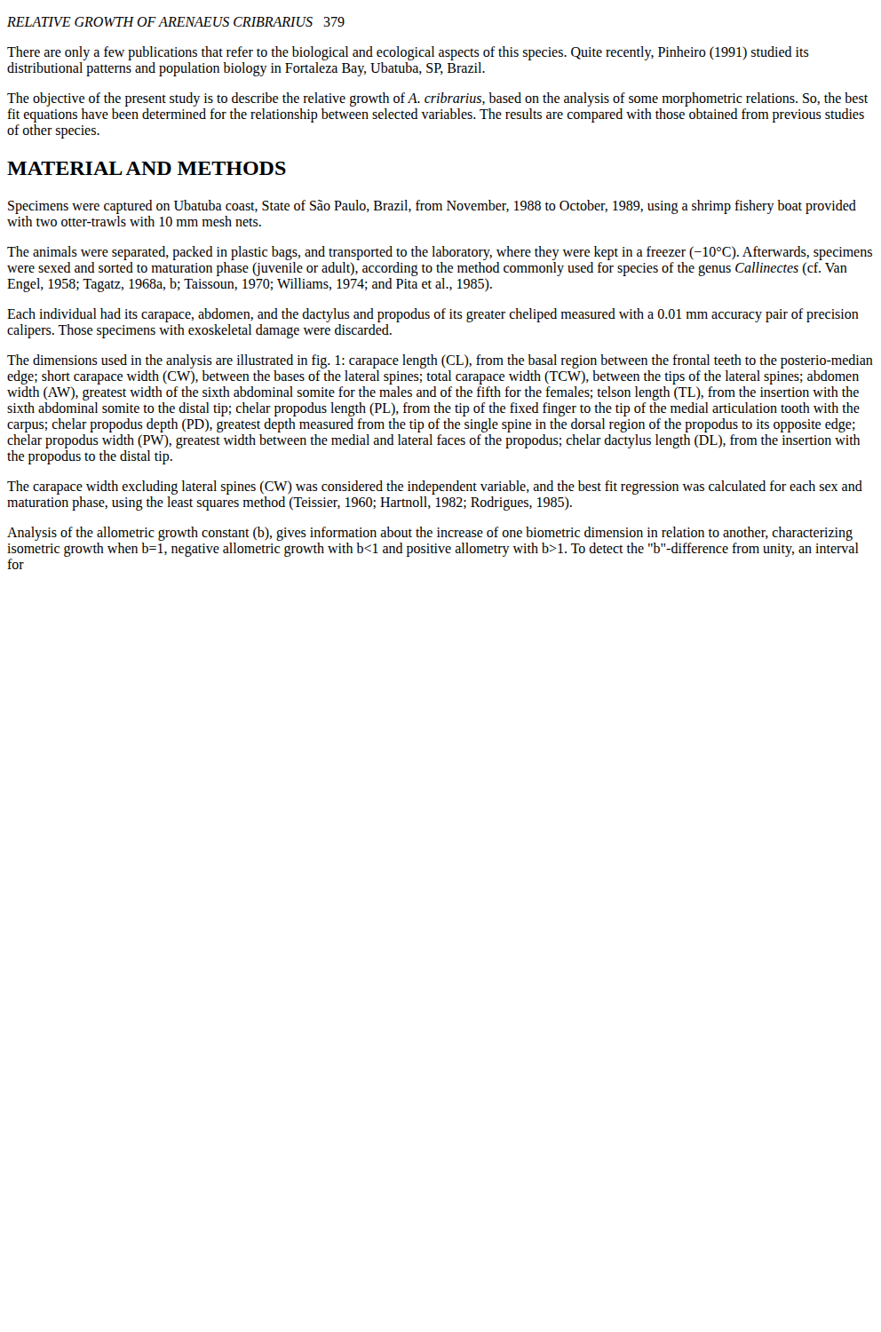RELATIVE GROWTH OF ARENAEUS CRIBRARIUS 379
There are only a few publications that refer to the biological and ecological aspects of this species. Quite recently, Pinheiro (1991) studied its distributional patterns and population biology in Fortaleza Bay, Ubatuba, SP, Brazil.
The objective of the present study is to describe the relative growth of A. cribrarius, based on the analysis of some morphometric relations. So, the best fit equations have been determined for the relationship between selected variables. The results are compared with those obtained from previous studies of other species.
MATERIAL AND METHODS
Specimens were captured on Ubatuba coast, State of São Paulo, Brazil, from November, 1988 to October, 1989, using a shrimp fishery boat provided with two otter-trawls with 10 mm mesh nets.
The animals were separated, packed in plastic bags, and transported to the laboratory, where they were kept in a freezer (−10°C). Afterwards, specimens were sexed and sorted to maturation phase (juvenile or adult), according to the method commonly used for species of the genus Callinectes (cf. Van Engel, 1958; Tagatz, 1968a, b; Taissoun, 1970; Williams, 1974; and Pita et al., 1985).
Each individual had its carapace, abdomen, and the dactylus and propodus of its greater cheliped measured with a 0.01 mm accuracy pair of precision calipers. Those specimens with exoskeletal damage were discarded.
The dimensions used in the analysis are illustrated in fig. 1: carapace length (CL), from the basal region between the frontal teeth to the posterio-median edge; short carapace width (CW), between the bases of the lateral spines; total carapace width (TCW), between the tips of the lateral spines; abdomen width (AW), greatest width of the sixth abdominal somite for the males and of the fifth for the females; telson length (TL), from the insertion with the sixth abdominal somite to the distal tip; chelar propodus length (PL), from the tip of the fixed finger to the tip of the medial articulation tooth with the carpus; chelar propodus depth (PD), greatest depth measured from the tip of the single spine in the dorsal region of the propodus to its opposite edge; chelar propodus width (PW), greatest width between the medial and lateral faces of the propodus; chelar dactylus length (DL), from the insertion with the propodus to the distal tip.
The carapace width excluding lateral spines (CW) was considered the independent variable, and the best fit regression was calculated for each sex and maturation phase, using the least squares method (Teissier, 1960; Hartnoll, 1982; Rodrigues, 1985).
Analysis of the allometric growth constant (b), gives information about the increase of one biometric dimension in relation to another, characterizing isometric growth when b=1, negative allometric growth with b<1 and positive allometry with b>1. To detect the "b"-difference from unity, an interval for